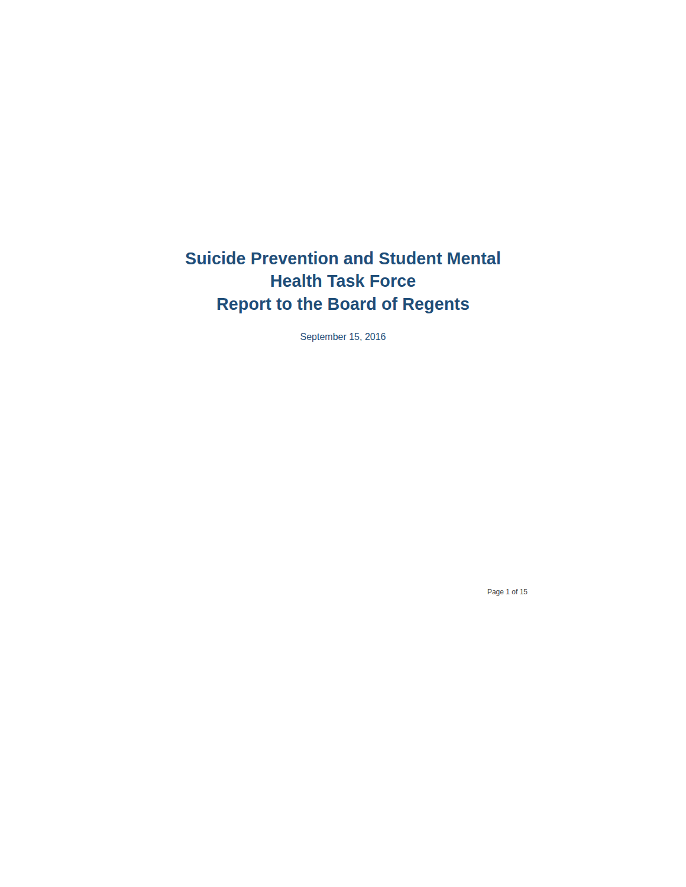Suicide Prevention and Student Mental Health Task Force
Report to the Board of Regents
September 15, 2016
Page 1 of 15